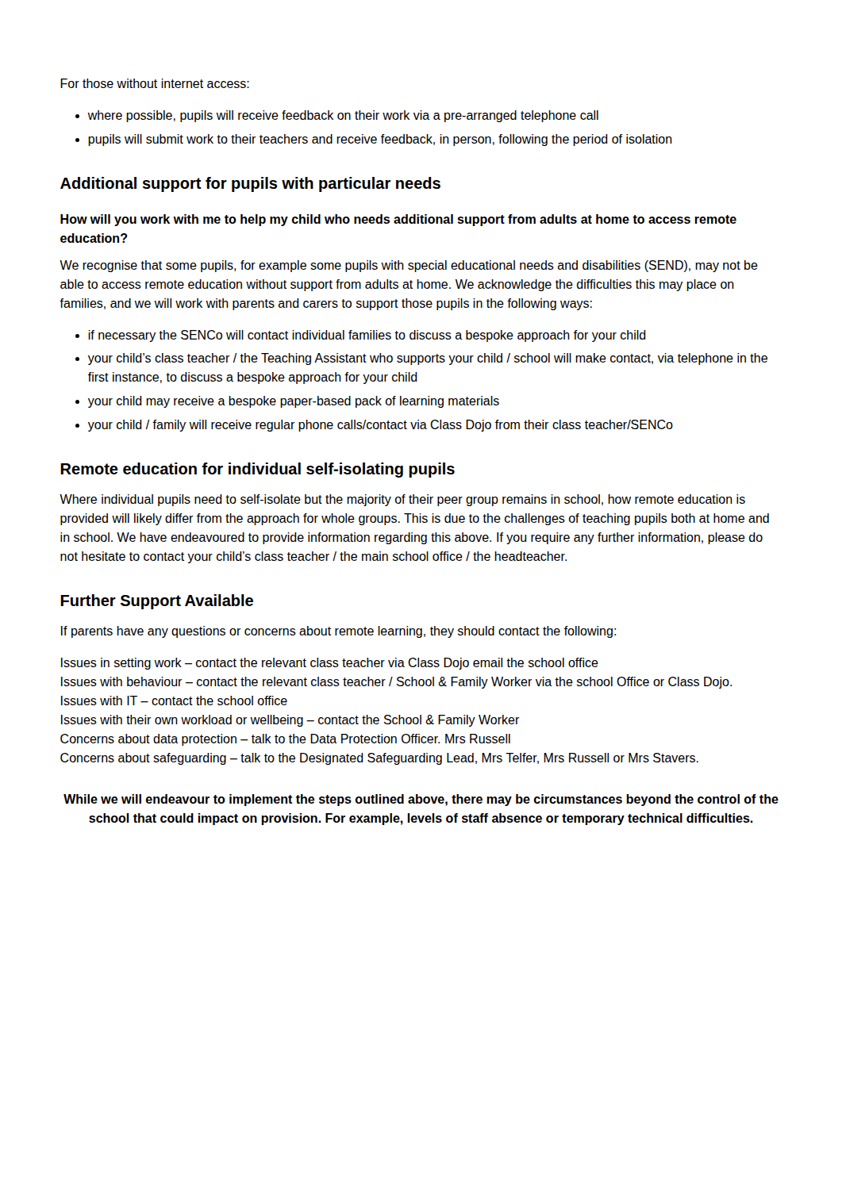For those without internet access:
where possible, pupils will receive feedback on their work via a pre-arranged telephone call
pupils will submit work to their teachers and receive feedback, in person, following the period of isolation
Additional support for pupils with particular needs
How will you work with me to help my child who needs additional support from adults at home to access remote education?
We recognise that some pupils, for example some pupils with special educational needs and disabilities (SEND), may not be able to access remote education without support from adults at home. We acknowledge the difficulties this may place on families, and we will work with parents and carers to support those pupils in the following ways:
if necessary the SENCo will contact individual families to discuss a bespoke approach for your child
your child’s class teacher / the Teaching Assistant who supports your child / school will make contact, via telephone in the first instance, to discuss a bespoke approach for your child
your child may receive a bespoke paper-based pack of learning materials
your child / family will receive regular phone calls/contact via Class Dojo from their class teacher/SENCo
Remote education for individual self-isolating pupils
Where individual pupils need to self-isolate but the majority of their peer group remains in school, how remote education is provided will likely differ from the approach for whole groups. This is due to the challenges of teaching pupils both at home and in school. We have endeavoured to provide information regarding this above. If you require any further information, please do not hesitate to contact your child’s class teacher / the main school office / the headteacher.
Further Support Available
If parents have any questions or concerns about remote learning, they should contact the following:
Issues in setting work – contact the relevant class teacher via Class Dojo email the school office
Issues with behaviour – contact the relevant class teacher / School & Family Worker via the school Office or Class Dojo.
Issues with IT – contact the school office
Issues with their own workload or wellbeing – contact the School & Family Worker
Concerns about data protection – talk to the Data Protection Officer. Mrs Russell
Concerns about safeguarding – talk to the Designated Safeguarding Lead, Mrs Telfer, Mrs Russell or Mrs Stavers.
While we will endeavour to implement the steps outlined above, there may be circumstances beyond the control of the school that could impact on provision. For example, levels of staff absence or temporary technical difficulties.